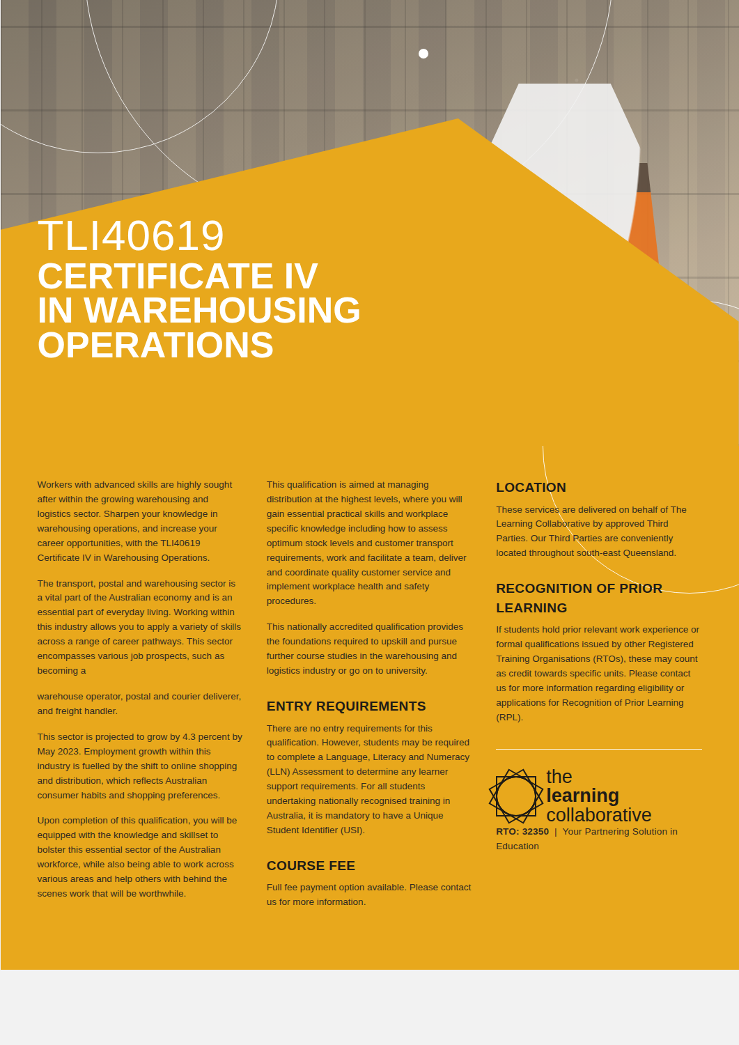TLI40619
Certificate IV in Warehousing Operations
Workers with advanced skills are highly sought after within the growing warehousing and logistics sector. Sharpen your knowledge in warehousing operations, and increase your career opportunities, with the TLI40619 Certificate IV in Warehousing Operations.
The transport, postal and warehousing sector is a vital part of the Australian economy and is an essential part of everyday living. Working within this industry allows you to apply a variety of skills across a range of career pathways. This sector encompasses various job prospects, such as becoming a
warehouse operator, postal and courier deliverer, and freight handler.
This sector is projected to grow by 4.3 percent by May 2023. Employment growth within this industry is fuelled by the shift to online shopping and distribution, which reflects Australian consumer habits and shopping preferences.
Upon completion of this qualification, you will be equipped with the knowledge and skillset to bolster this essential sector of the Australian workforce, while also being able to work across various areas and help others with behind the scenes work that will be worthwhile.
This qualification is aimed at managing distribution at the highest levels, where you will gain essential practical skills and workplace specific knowledge including how to assess optimum stock levels and customer transport requirements, work and facilitate a team, deliver and coordinate quality customer service and implement workplace health and safety procedures.
This nationally accredited qualification provides the foundations required to upskill and pursue further course studies in the warehousing and logistics industry or go on to university.
Entry Requirements
There are no entry requirements for this qualification. However, students may be required to complete a Language, Literacy and Numeracy (LLN) Assessment to determine any learner support requirements. For all students undertaking nationally recognised training in Australia, it is mandatory to have a Unique Student Identifier (USI).
Course Fee
Full fee payment option available. Please contact us for more information.
Location
These services are delivered on behalf of The Learning Collaborative by approved Third Parties. Our Third Parties are conveniently located throughout south-east Queensland.
Recognition of Prior Learning
If students hold prior relevant work experience or formal qualifications issued by other Registered Training Organisations (RTOs), these may count as credit towards specific units. Please contact us for more information regarding eligibility or applications for Recognition of Prior Learning (RPL).
the learning collaborative
RTO: 32350 | Your Partnering Solution in Education